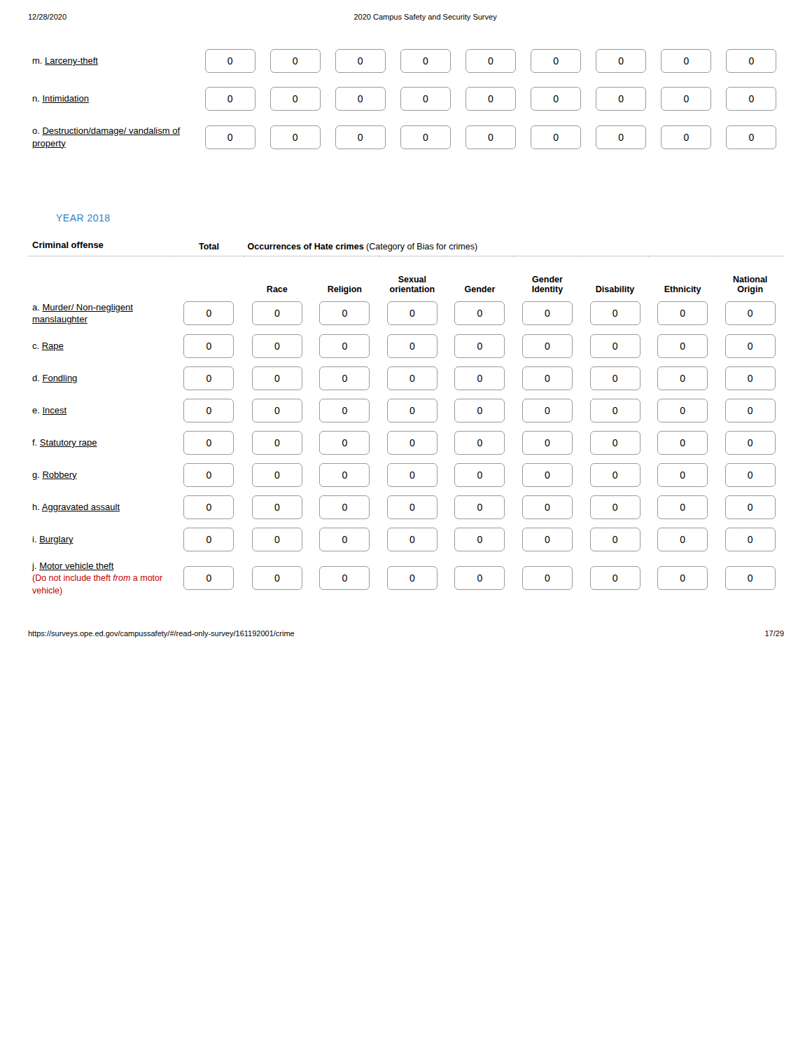12/28/2020
2020 Campus Safety and Security Survey
| m. Larceny-theft | | | | | | | | | |
| n. Intimidation | | | | | | | | | |
| o. Destruction/damage/ vandalism of property | | | | | | | | | |
YEAR 2018
| Criminal offense | Total | Occurrences of Hate crimes (Category of Bias for crimes) |
| --- | --- | --- |
| | | Race | Religion | Sexual orientation | Gender | Gender Identity | Disability | Ethnicity | National Origin |
| a. Murder/ Non-negligent manslaughter | | | | | | | | | |
| c. Rape | | | | | | | | | |
| d. Fondling | | | | | | | | | |
| e. Incest | | | | | | | | | |
| f. Statutory rape | | | | | | | | | |
| g. Robbery | | | | | | | | | |
| h. Aggravated assault | | | | | | | | | |
| i. Burglary | | | | | | | | | |
| j. Motor vehicle theft (Do not include theft from a motor vehicle) | | | | | | | | | |
https://surveys.ope.ed.gov/campussafety/#/read-only-survey/161192001/crime
17/29